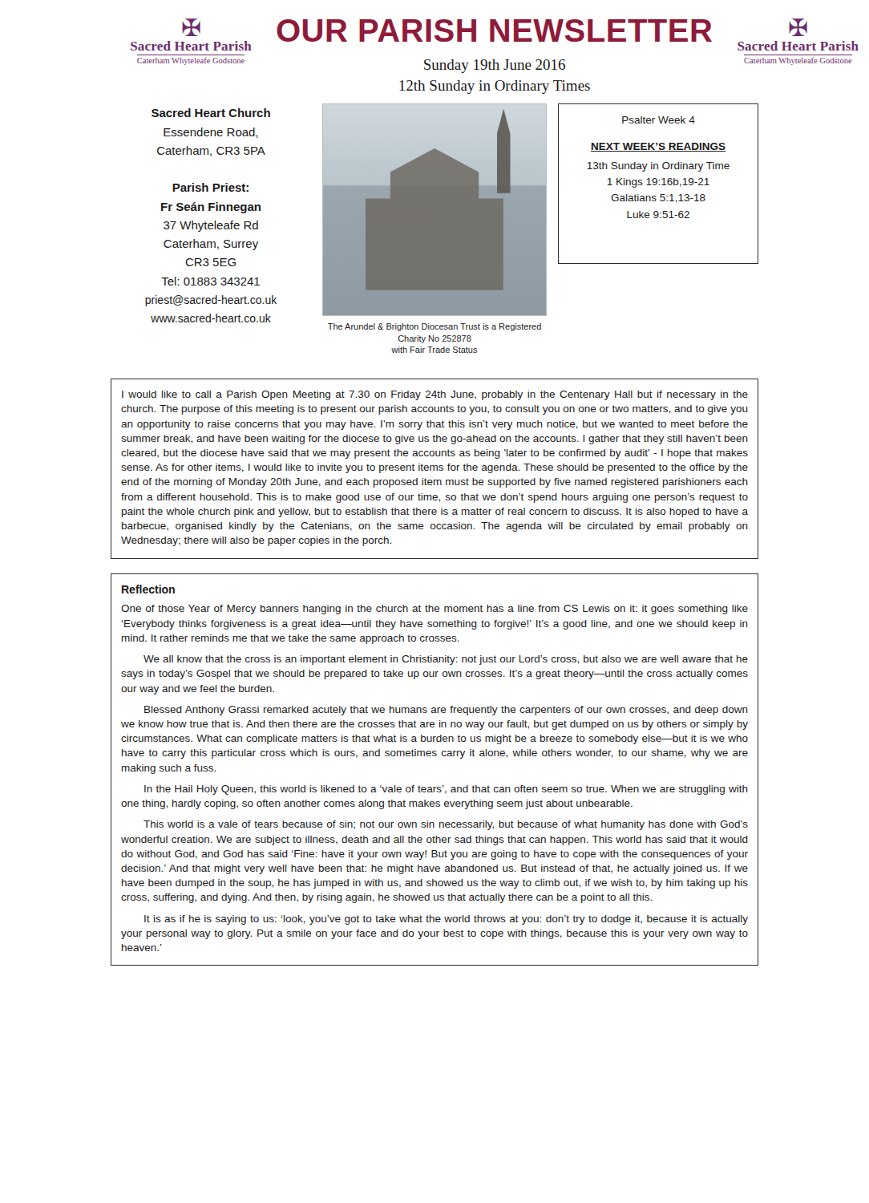✠ Sacred Heart Parish Caterham Whyteleafe Godstone
OUR PARISH NEWSLETTER
Sunday 19th June 2016
12th Sunday in Ordinary Times
✠ Sacred Heart Parish Caterham Whyteleafe Godstone
Sacred Heart Church Essendene Road,
Caterham, CR3 5PA
Parish Priest: Fr Seán Finnegan 37 Whyteleafe Rd
Caterham, Surrey
CR3 5EG
Tel: 01883 343241
priest@sacred-heart.co.uk
www.sacred-heart.co.uk
The Arundel & Brighton Diocesan Trust is a Registered Charity No 252878
with Fair Trade Status
Psalter Week 4
NEXT WEEK’S READINGS
13th Sunday in Ordinary Time
1 Kings 19:16b,19-21
Galatians 5:1,13-18
Luke 9:51-62
I would like to call a Parish Open Meeting at 7.30 on Friday 24th June, probably in the Centenary Hall but if necessary in the church. The purpose of this meeting is to present our parish accounts to you, to consult you on one or two matters, and to give you an opportunity to raise concerns that you may have. I’m sorry that this isn’t very much notice, but we wanted to meet before the summer break, and have been waiting for the diocese to give us the go-ahead on the accounts. I gather that they still haven’t been cleared, but the diocese have said that we may present the accounts as being 'later to be confirmed by audit' - I hope that makes sense. As for other items, I would like to invite you to present items for the agenda. These should be presented to the office by the end of the morning of Monday 20th June, and each proposed item must be supported by five named registered parishioners each from a different household. This is to make good use of our time, so that we don’t spend hours arguing one person’s request to paint the whole church pink and yellow, but to establish that there is a matter of real concern to discuss. It is also hoped to have a barbecue, organised kindly by the Catenians, on the same occasion. The agenda will be circulated by email probably on Wednesday; there will also be paper copies in the porch.
Reflection
One of those Year of Mercy banners hanging in the church at the moment has a line from CS Lewis on it: it goes something like ‘Everybody thinks forgiveness is a great idea—until they have something to forgive!’ It’s a good line, and one we should keep in mind. It rather reminds me that we take the same approach to crosses.
We all know that the cross is an important element in Christianity: not just our Lord’s cross, but also we are well aware that he says in today’s Gospel that we should be prepared to take up our own crosses. It’s a great theory—until the cross actually comes our way and we feel the burden.
Blessed Anthony Grassi remarked acutely that we humans are frequently the carpenters of our own crosses, and deep down we know how true that is. And then there are the crosses that are in no way our fault, but get dumped on us by others or simply by circumstances. What can complicate matters is that what is a burden to us might be a breeze to somebody else—but it is we who have to carry this particular cross which is ours, and sometimes carry it alone, while others wonder, to our shame, why we are making such a fuss.
In the Hail Holy Queen, this world is likened to a ‘vale of tears’, and that can often seem so true. When we are struggling with one thing, hardly coping, so often another comes along that makes everything seem just about unbearable.
This world is a vale of tears because of sin; not our own sin necessarily, but because of what humanity has done with God’s wonderful creation. We are subject to illness, death and all the other sad things that can happen. This world has said that it would do without God, and God has said ‘Fine: have it your own way! But you are going to have to cope with the consequences of your decision.’ And that might very well have been that: he might have abandoned us. But instead of that, he actually joined us. If we have been dumped in the soup, he has jumped in with us, and showed us the way to climb out, if we wish to, by him taking up his cross, suffering, and dying. And then, by rising again, he showed us that actually there can be a point to all this.
It is as if he is saying to us: ‘look, you’ve got to take what the world throws at you: don’t try to dodge it, because it is actually your personal way to glory. Put a smile on your face and do your best to cope with things, because this is your very own way to heaven.’